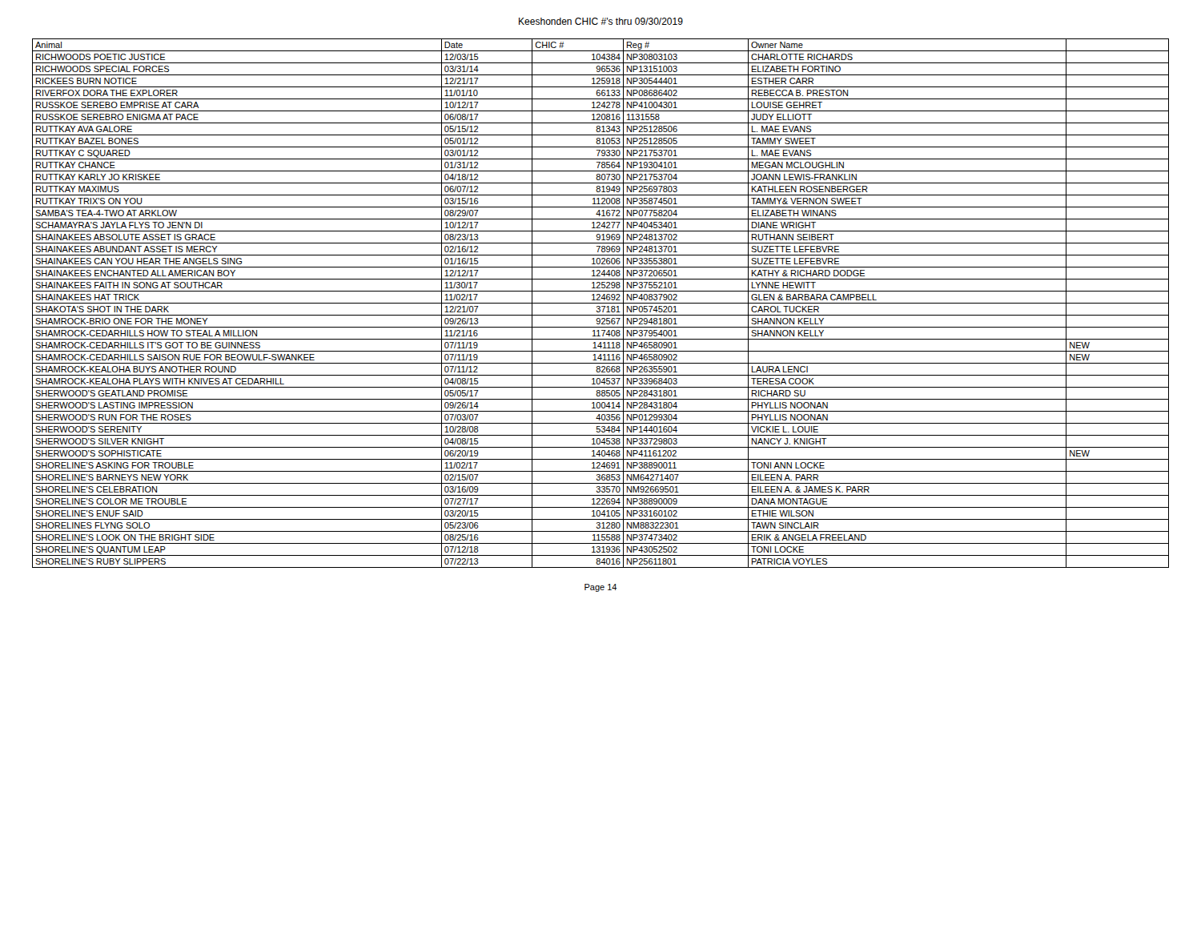Keeshonden CHIC #'s thru 09/30/2019
| Animal | Date | CHIC # | Reg # | Owner Name | |
| --- | --- | --- | --- | --- | --- |
| RICHWOODS POETIC JUSTICE | 12/03/15 | 104384 | NP30803103 | CHARLOTTE RICHARDS | |
| RICHWOODS SPECIAL FORCES | 03/31/14 | 96536 | NP13151003 | ELIZABETH FORTINO | |
| RICKEES BURN NOTICE | 12/21/17 | 125918 | NP30544401 | ESTHER CARR | |
| RIVERFOX DORA THE EXPLORER | 11/01/10 | 66133 | NP08686402 | REBECCA B. PRESTON | |
| RUSSKOE SEREBO EMPRISE AT CARA | 10/12/17 | 124278 | NP41004301 | LOUISE GEHRET | |
| RUSSKOE SEREBRO ENIGMA AT PACE | 06/08/17 | 120816 | 1131558 | JUDY ELLIOTT | |
| RUTTKAY AVA GALORE | 05/15/12 | 81343 | NP25128506 | L. MAE EVANS | |
| RUTTKAY BAZEL BONES | 05/01/12 | 81053 | NP25128505 | TAMMY SWEET | |
| RUTTKAY C SQUARED | 03/01/12 | 79330 | NP21753701 | L. MAE EVANS | |
| RUTTKAY CHANCE | 01/31/12 | 78564 | NP19304101 | MEGAN MCLOUGHLIN | |
| RUTTKAY KARLY JO KRISKEE | 04/18/12 | 80730 | NP21753704 | JOANN LEWIS-FRANKLIN | |
| RUTTKAY MAXIMUS | 06/07/12 | 81949 | NP25697803 | KATHLEEN ROSENBERGER | |
| RUTTKAY TRIX'S ON YOU | 03/15/16 | 112008 | NP35874501 | TAMMY& VERNON SWEET | |
| SAMBA'S TEA-4-TWO AT ARKLOW | 08/29/07 | 41672 | NP07758204 | ELIZABETH WINANS | |
| SCHAMAYRA'S JAYLA FLYS TO JEN'N DI | 10/12/17 | 124277 | NP40453401 | DIANE WRIGHT | |
| SHAINAKEES ABSOLUTE ASSET IS GRACE | 08/23/13 | 91969 | NP24813702 | RUTHANN SEIBERT | |
| SHAINAKEES ABUNDANT ASSET IS MERCY | 02/16/12 | 78969 | NP24813701 | SUZETTE LEFEBVRE | |
| SHAINAKEES CAN YOU HEAR THE ANGELS SING | 01/16/15 | 102606 | NP33553801 | SUZETTE LEFEBVRE | |
| SHAINAKEES ENCHANTED ALL AMERICAN BOY | 12/12/17 | 124408 | NP37206501 | KATHY & RICHARD DODGE | |
| SHAINAKEES FAITH IN SONG AT SOUTHCAR | 11/30/17 | 125298 | NP37552101 | LYNNE HEWITT | |
| SHAINAKEES HAT TRICK | 11/02/17 | 124692 | NP40837902 | GLEN & BARBARA CAMPBELL | |
| SHAKOTA'S SHOT IN THE DARK | 12/21/07 | 37181 | NP05745201 | CAROL TUCKER | |
| SHAMROCK-BRIO ONE FOR THE MONEY | 09/26/13 | 92567 | NP29481801 | SHANNON KELLY | |
| SHAMROCK-CEDARHILLS HOW TO STEAL A MILLION | 11/21/16 | 117408 | NP37954001 | SHANNON KELLY | |
| SHAMROCK-CEDARHILLS IT'S GOT TO BE GUINNESS | 07/11/19 | 141118 | NP46580901 | | NEW |
| SHAMROCK-CEDARHILLS SAISON RUE FOR BEOWULF-SWANKEE | 07/11/19 | 141116 | NP46580902 | | NEW |
| SHAMROCK-KEALOHA BUYS ANOTHER ROUND | 07/11/12 | 82668 | NP26355901 | LAURA LENCI | |
| SHAMROCK-KEALOHA PLAYS WITH KNIVES AT CEDARHILL | 04/08/15 | 104537 | NP33968403 | TERESA COOK | |
| SHERWOOD'S GEATLAND PROMISE | 05/05/17 | 88505 | NP28431801 | RICHARD SU | |
| SHERWOOD'S LASTING IMPRESSION | 09/26/14 | 100414 | NP28431804 | PHYLLIS NOONAN | |
| SHERWOOD'S RUN FOR THE ROSES | 07/03/07 | 40356 | NP01299304 | PHYLLIS NOONAN | |
| SHERWOOD'S SERENITY | 10/28/08 | 53484 | NP14401604 | VICKIE L. LOUIE | |
| SHERWOOD'S SILVER KNIGHT | 04/08/15 | 104538 | NP33729803 | NANCY J. KNIGHT | |
| SHERWOOD'S SOPHISTICATE | 06/20/19 | 140468 | NP41161202 | | NEW |
| SHORELINE'S ASKING FOR TROUBLE | 11/02/17 | 124691 | NP38890011 | TONI ANN LOCKE | |
| SHORELINE'S BARNEYS NEW YORK | 02/15/07 | 36853 | NM64271407 | EILEEN A. PARR | |
| SHORELINE'S CELEBRATION | 03/16/09 | 33570 | NM92669501 | EILEEN A. & JAMES K. PARR | |
| SHORELINE'S COLOR ME TROUBLE | 07/27/17 | 122694 | NP38890009 | DANA MONTAGUE | |
| SHORELINE'S ENUF SAID | 03/20/15 | 104105 | NP33160102 | ETHIE WILSON | |
| SHORELINES FLYNG SOLO | 05/23/06 | 31280 | NM88322301 | TAWN SINCLAIR | |
| SHORELINE'S LOOK ON THE BRIGHT SIDE | 08/25/16 | 115588 | NP37473402 | ERIK & ANGELA FREELAND | |
| SHORELINE'S QUANTUM LEAP | 07/12/18 | 131936 | NP43052502 | TONI LOCKE | |
| SHORELINE'S RUBY SLIPPERS | 07/22/13 | 84016 | NP25611801 | PATRICIA VOYLES | |
Page 14